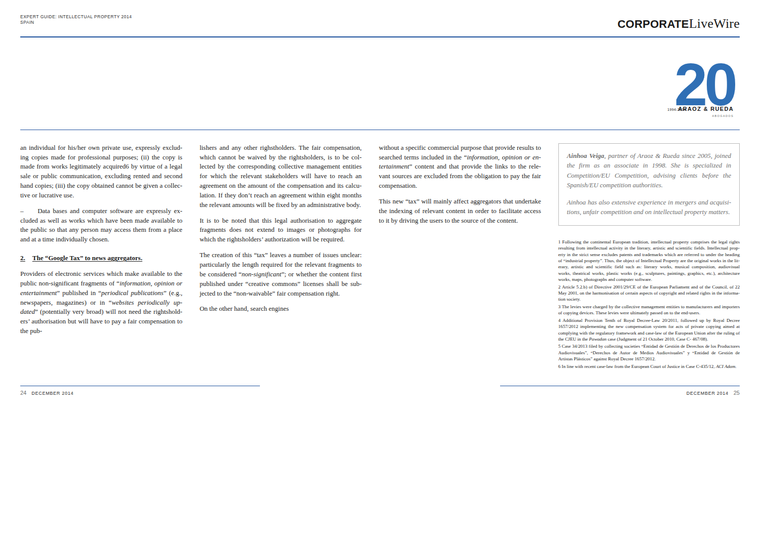Expert Guide: Intellectual Property 2014
Spain
CORPORATELiveWire
20
1994-2014
ARAOZ & RUEDA
ABOGADOS
an individual for his/her own private use, expressly excluding copies made for professional purposes; (ii) the copy is made from works legitimately acquired6 by virtue of a legal sale or public communication, excluding rented and second hand copies; (iii) the copy obtained cannot be given a collective or lucrative use.
– Data bases and computer software are expressly excluded as well as works which have been made available to the public so that any person may access them from a place and at a time individually chosen.
2. The “Google Tax” to news aggregators.
Providers of electronic services which make available to the public non-significant fragments of “information, opinion or entertainment” published in “periodical publications” (e.g., newspapers, magazines) or in “websites periodically updated” (potentially very broad) will not need the rightsholders’ authorisation but will have to pay a fair compensation to the pub-
lishers and any other righstholders. The fair compensation, which cannot be waived by the rightsholders, is to be collected by the corresponding collective management entities for which the relevant stakeholders will have to reach an agreement on the amount of the compensation and its calculation. If they don’t reach an agreement within eight months the relevant amounts will be fixed by an administrative body.
It is to be noted that this legal authorisation to aggregate fragments does not extend to images or photographs for which the rightsholders’ authorization will be required.
The creation of this “tax” leaves a number of issues unclear: particularly the length required for the relevant fragments to be considered “non-significant”; or whether the content first published under “creative commons” licenses shall be subjected to the “non-waivable” fair compensation right.
On the other hand, search engines
without a specific commercial purpose that provide results to searched terms included in the “information, opinion or entertainment” content and that provide the links to the relevant sources are excluded from the obligation to pay the fair compensation.
This new “tax” will mainly affect aggregators that undertake the indexing of relevant content in order to facilitate access to it by driving the users to the source of the content.
Ainhoa Veiga, partner of Araoz & Rueda since 2005, joined the firm as an associate in 1998. She is specialized in Competition/EU Competition, advising clients before the Spanish/EU competition authorities.
Ainhoa has also extensive experience in mergers and acquisitions, unfair competition and on intellectual property matters.
1 Following the continental European tradition, intellectual property comprises the legal rights resulting from intellectual activity in the literary, artistic and scientific fields. Intellectual property in the strict sense excludes patents and trademarks which are referred to under the heading of “industrial property”. Thus, the object of Intellectual Property are the original works in the literary, artistic and scientific field such as: literary works, musical composition, audiovisual works, theatrical works, plastic works (e.g., sculptures, paintings, graphics, etc.), architecture works, maps, photographs and computer software.
2 Article 5.2.b) of Directive 2001/29/CE of the European Parliament and of the Council, of 22 May 2001, on the harmonisation of certain aspects of copyright and related rights in the information society.
3 The levies were charged by the collective management entities to manufacturers and importers of copying devices. These levies were ultimately passed on to the end-users.
4 Additional Provision Tenth of Royal Decree-Law 20/2011, followed up by Royal Decree 1657/2012 implementing the new compensation system for acts of private copying aimed at complying with the regulatory framework and case-law of the European Union after the ruling of the CJEU in the Pawadan case (Judgment of 21 October 2010, Case C- 467/08).
5 Case 34/2013 filed by collecting societies “Entidad de Gestión de Derechos de los Productores Audiovisuales”, “Derechos de Autor de Medios Audiovisuales” y “Entidad de Gestión de Artistas Plásticos” against Royal Decree 1657/2012.
6 In line with recent case-law from the European Court of Justice in Case C-435/12, ACI Adam.
24 DECEMBER 2014
DECEMBER 201425